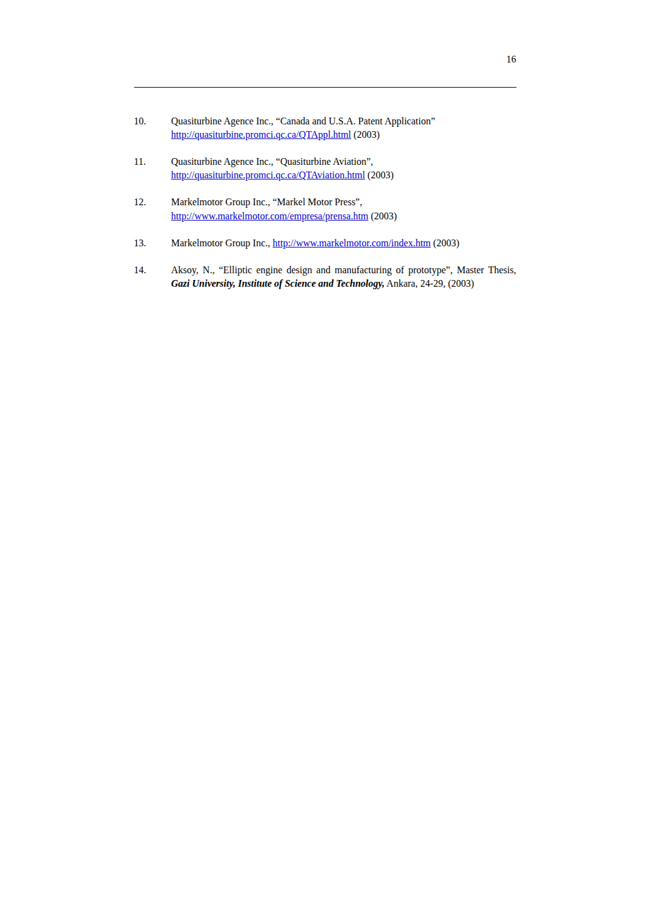16
10. Quasiturbine Agence Inc., “Canada and U.S.A. Patent Application”
http://quasiturbine.promci.qc.ca/QTAppl.html (2003)
11. Quasiturbine Agence Inc., “Quasiturbine Aviation”,
http://quasiturbine.promci.qc.ca/QTAviation.html (2003)
12. Markelmotor Group Inc., “Markel Motor Press”,
http://www.markelmotor.com/empresa/prensa.htm (2003)
13. Markelmotor Group Inc., http://www.markelmotor.com/index.htm (2003)
14. Aksoy, N., “Elliptic engine design and manufacturing of prototype”, Master Thesis, Gazi University, Institute of Science and Technology, Ankara, 24-29, (2003)